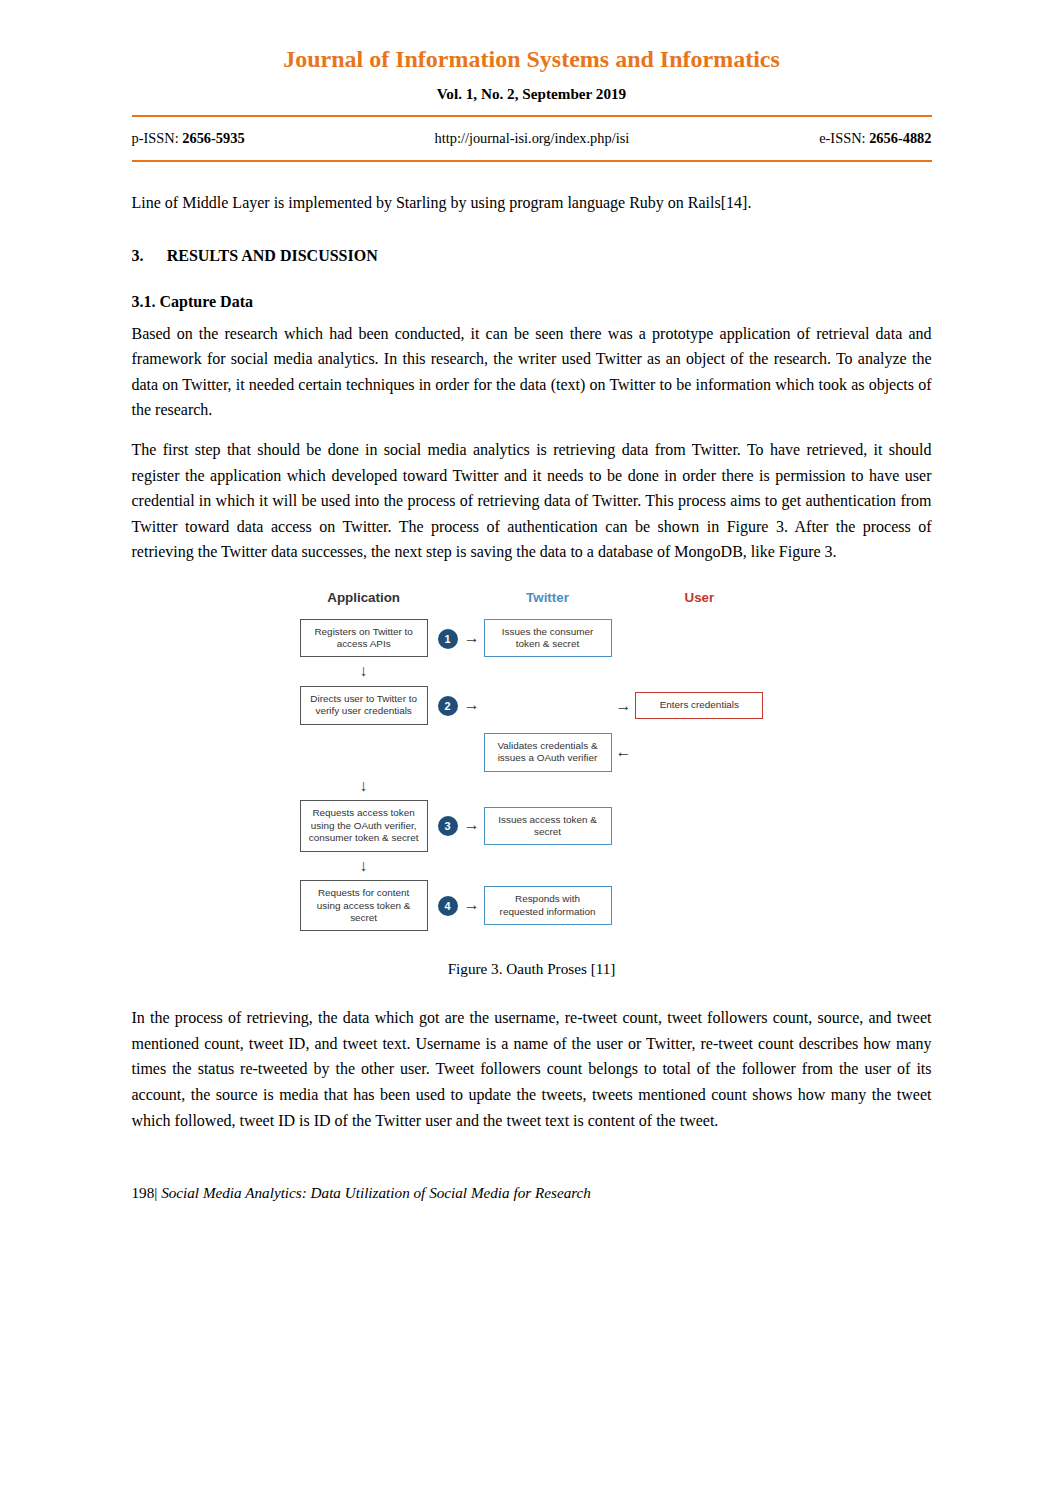Journal of Information Systems and Informatics
Vol. 1, No. 2, September 2019
p-ISSN: 2656-5935 http://journal-isi.org/index.php/isi e-ISSN: 2656-4882
Line of Middle Layer is implemented by Starling by using program language Ruby on Rails[14].
3. RESULTS AND DISCUSSION
3.1. Capture Data
Based on the research which had been conducted, it can be seen there was a prototype application of retrieval data and framework for social media analytics. In this research, the writer used Twitter as an object of the research. To analyze the data on Twitter, it needed certain techniques in order for the data (text) on Twitter to be information which took as objects of the research.
The first step that should be done in social media analytics is retrieving data from Twitter. To have retrieved, it should register the application which developed toward Twitter and it needs to be done in order there is permission to have user credential in which it will be used into the process of retrieving data of Twitter. This process aims to get authentication from Twitter toward data access on Twitter. The process of authentication can be shown in Figure 3. After the process of retrieving the Twitter data successes, the next step is saving the data to a database of MongoDB, like Figure 3.
| Application | | Twitter | | User |
| --- | --- | --- | --- | --- |
| Registers on Twitter to access APIs | 1 | Issues the consumer token & secret | | |
| ↓ | | | | |
| Directs user to Twitter to verify user credentials | 2 | | | Enters credentials |
| | | Validates credentials & issues a OAuth verifier | | |
| ↓ | | | | |
| Requests access token using the OAuth verifier, consumer token & secret | 3 | Issues access token & secret | | |
| ↓ | | | | |
| Requests for content using access token & secret | 4 | Responds with requested information | | |
Figure 3. Oauth Proses [11]
In the process of retrieving, the data which got are the username, re-tweet count, tweet followers count, source, and tweet mentioned count, tweet ID, and tweet text. Username is a name of the user or Twitter, re-tweet count describes how many times the status re-tweeted by the other user. Tweet followers count belongs to total of the follower from the user of its account, the source is media that has been used to update the tweets, tweets mentioned count shows how many the tweet which followed, tweet ID is ID of the Twitter user and the tweet text is content of the tweet.
198| Social Media Analytics: Data Utilization of Social Media for Research